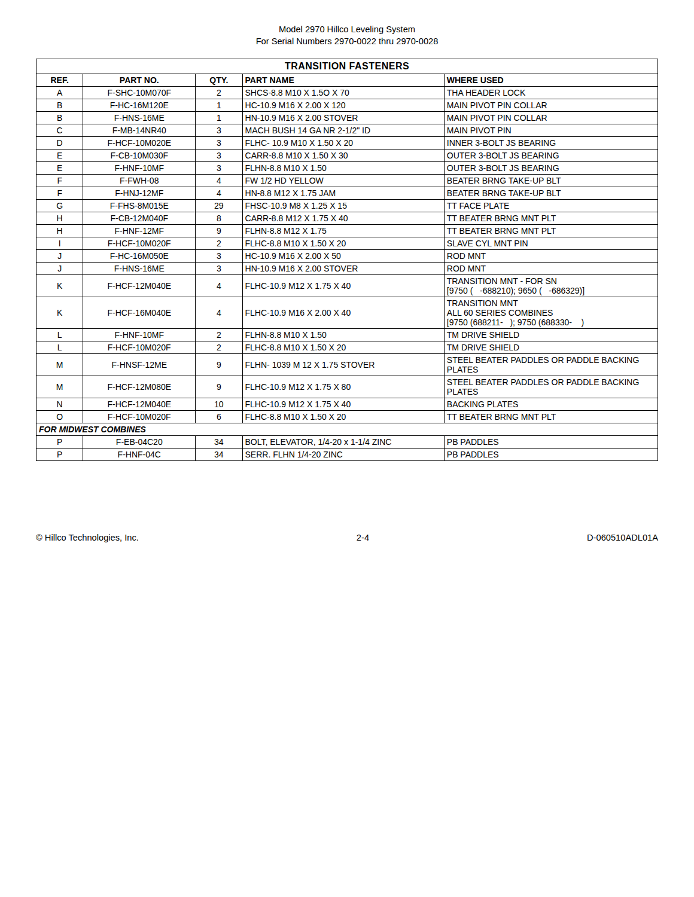Model 2970 Hillco Leveling System
For Serial Numbers 2970-0022 thru 2970-0028
TRANSITION FASTENERS
| REF. | PART NO. | QTY. | PART NAME | WHERE USED |
| --- | --- | --- | --- | --- |
| A | F-SHC-10M070F | 2 | SHCS-8.8 M10 X 1.5O X 70 | THA HEADER LOCK |
| B | F-HC-16M120E | 1 | HC-10.9 M16 X 2.00 X 120 | MAIN PIVOT PIN COLLAR |
| B | F-HNS-16ME | 1 | HN-10.9 M16 X 2.00 STOVER | MAIN PIVOT PIN COLLAR |
| C | F-MB-14NR40 | 3 | MACH BUSH 14 GA NR 2-1/2" ID | MAIN PIVOT PIN |
| D | F-HCF-10M020E | 3 | FLHC- 10.9 M10 X 1.50 X 20 | INNER 3-BOLT JS BEARING |
| E | F-CB-10M030F | 3 | CARR-8.8 M10 X 1.50 X 30 | OUTER 3-BOLT JS BEARING |
| E | F-HNF-10MF | 3 | FLHN-8.8 M10 X 1.50 | OUTER 3-BOLT JS BEARING |
| F | F-FWH-08 | 4 | FW 1/2 HD YELLOW | BEATER BRNG TAKE-UP BLT |
| F | F-HNJ-12MF | 4 | HN-8.8 M12 X 1.75 JAM | BEATER BRNG TAKE-UP BLT |
| G | F-FHS-8M015E | 29 | FHSC-10.9 M8 X 1.25 X 15 | TT FACE PLATE |
| H | F-CB-12M040F | 8 | CARR-8.8 M12 X 1.75 X 40 | TT BEATER BRNG MNT PLT |
| H | F-HNF-12MF | 9 | FLHN-8.8 M12 X 1.75 | TT BEATER BRNG MNT PLT |
| I | F-HCF-10M020F | 2 | FLHC-8.8 M10 X 1.50 X 20 | SLAVE CYL MNT PIN |
| J | F-HC-16M050E | 3 | HC-10.9 M16 X 2.00 X 50 | ROD MNT |
| J | F-HNS-16ME | 3 | HN-10.9 M16 X 2.00 STOVER | ROD MNT |
| K | F-HCF-12M040E | 4 | FLHC-10.9 M12 X 1.75 X 40 | TRANSITION MNT - FOR SN [9750 ( -688210); 9650 ( -686329)] |
| K | F-HCF-16M040E | 4 | FLHC-10.9 M16 X 2.00 X 40 | TRANSITION MNT ALL 60 SERIES COMBINES [9750 (688211- ); 9750 (688330- ) |
| L | F-HNF-10MF | 2 | FLHN-8.8 M10 X 1.50 | TM DRIVE SHIELD |
| L | F-HCF-10M020F | 2 | FLHC-8.8 M10 X 1.50 X 20 | TM DRIVE SHIELD |
| M | F-HNSF-12ME | 9 | FLHN- 1039 M 12 X 1.75 STOVER | STEEL BEATER PADDLES OR PADDLE BACKING PLATES |
| M | F-HCF-12M080E | 9 | FLHC-10.9 M12 X 1.75 X 80 | STEEL BEATER PADDLES OR PADDLE BACKING PLATES |
| N | F-HCF-12M040E | 10 | FLHC-10.9 M12 X 1.75 X 40 | BACKING PLATES |
| O | F-HCF-10M020F | 6 | FLHC-8.8 M10 X 1.50 X 20 | TT BEATER BRNG MNT PLT |
| FOR MIDWEST COMBINES |
| P | F-EB-04C20 | 34 | BOLT, ELEVATOR, 1/4-20 x 1-1/4 ZINC | PB PADDLES |
| P | F-HNF-04C | 34 | SERR. FLHN 1/4-20 ZINC | PB PADDLES |
© Hillco Technologies, Inc. 2-4 D-060510ADL01A